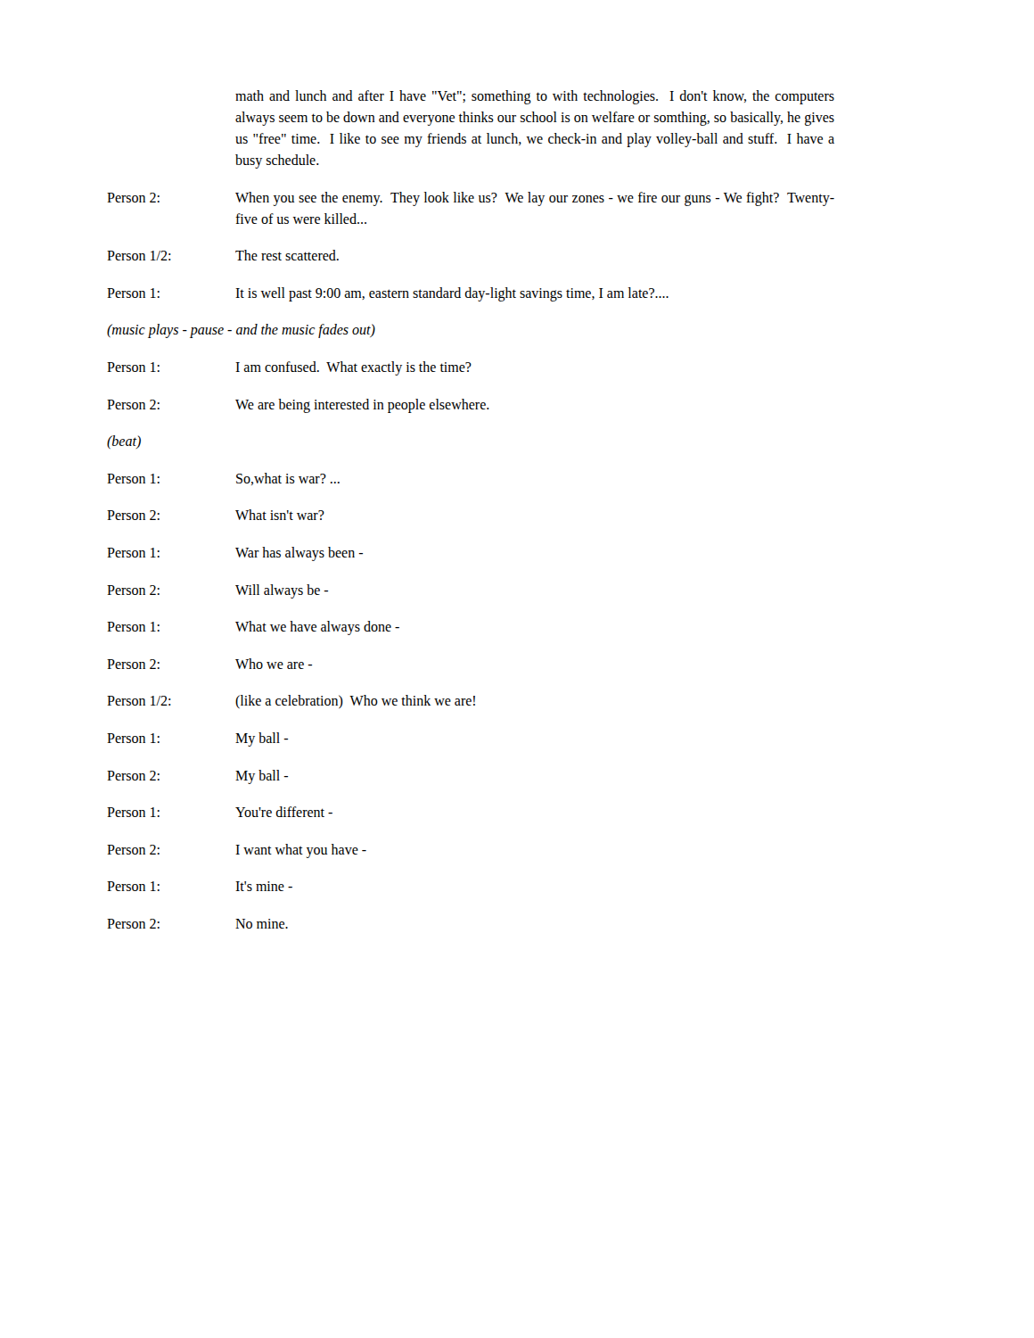math and lunch and after I have "Vet"; something to with technologies. I don't know, the computers always seem to be down and everyone thinks our school is on welfare or somthing, so basically, he gives us "free" time. I like to see my friends at lunch, we check-in and play volley-ball and stuff. I have a busy schedule.
Person 2:
When you see the enemy. They look like us? We lay our zones - we fire our guns - We fight? Twenty-five of us were killed...
Person 1/2:
The rest scattered.
Person 1:
It is well past 9:00 am, eastern standard day-light savings time, I am late?....
(music plays - pause - and the music fades out)
Person 1:
I am confused. What exactly is the time?
Person 2:
We are being interested in people elsewhere.
(beat)
Person 1:
So,what is war? ...
Person 2:
What isn't war?
Person 1:
War has always been -
Person 2:
Will always be -
Person 1:
What we have always done -
Person 2:
Who we are -
Person 1/2:
(like a celebration) Who we think we are!
Person 1:
My ball -
Person 2:
My ball -
Person 1:
You're different -
Person 2:
I want what you have -
Person 1:
It's mine -
Person 2:
No mine.